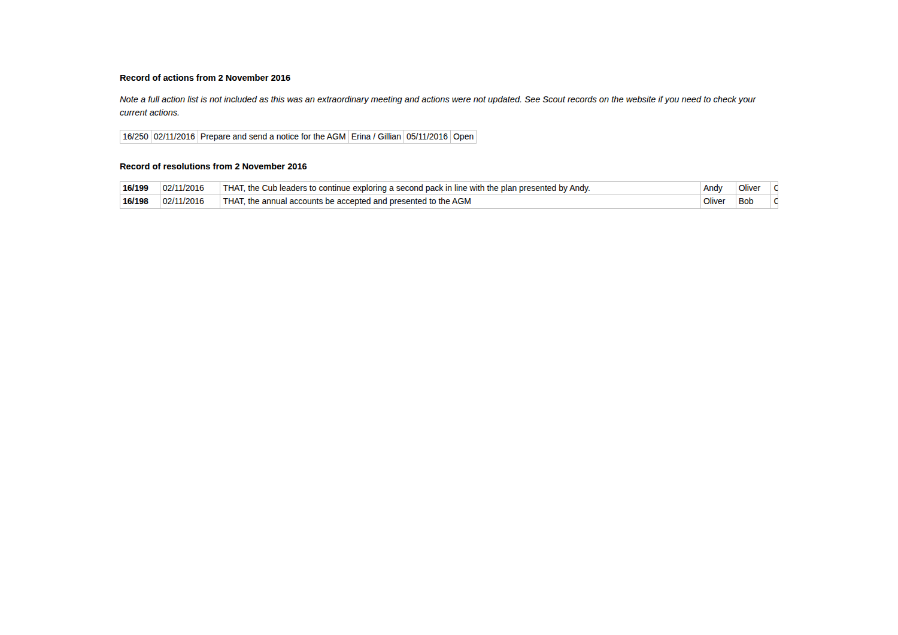Record of actions from 2 November 2016
Note a full action list is not included as this was an extraordinary meeting and actions were not updated. See Scout records on the website if you need to check your current actions.
| 16/250 | 02/11/2016 | Prepare and send a notice for the AGM | Erina / Gillian | 05/11/2016 | Open |
Record of resolutions from 2 November 2016
| 16/199 | 02/11/2016 | THAT, the Cub leaders to continue exploring a second pack in line with the plan presented by Andy. | Andy | Oliver | CARRIED U |
| 16/198 | 02/11/2016 | THAT, the annual accounts be accepted and presented to the AGM | Oliver | Bob | CARRIED U |